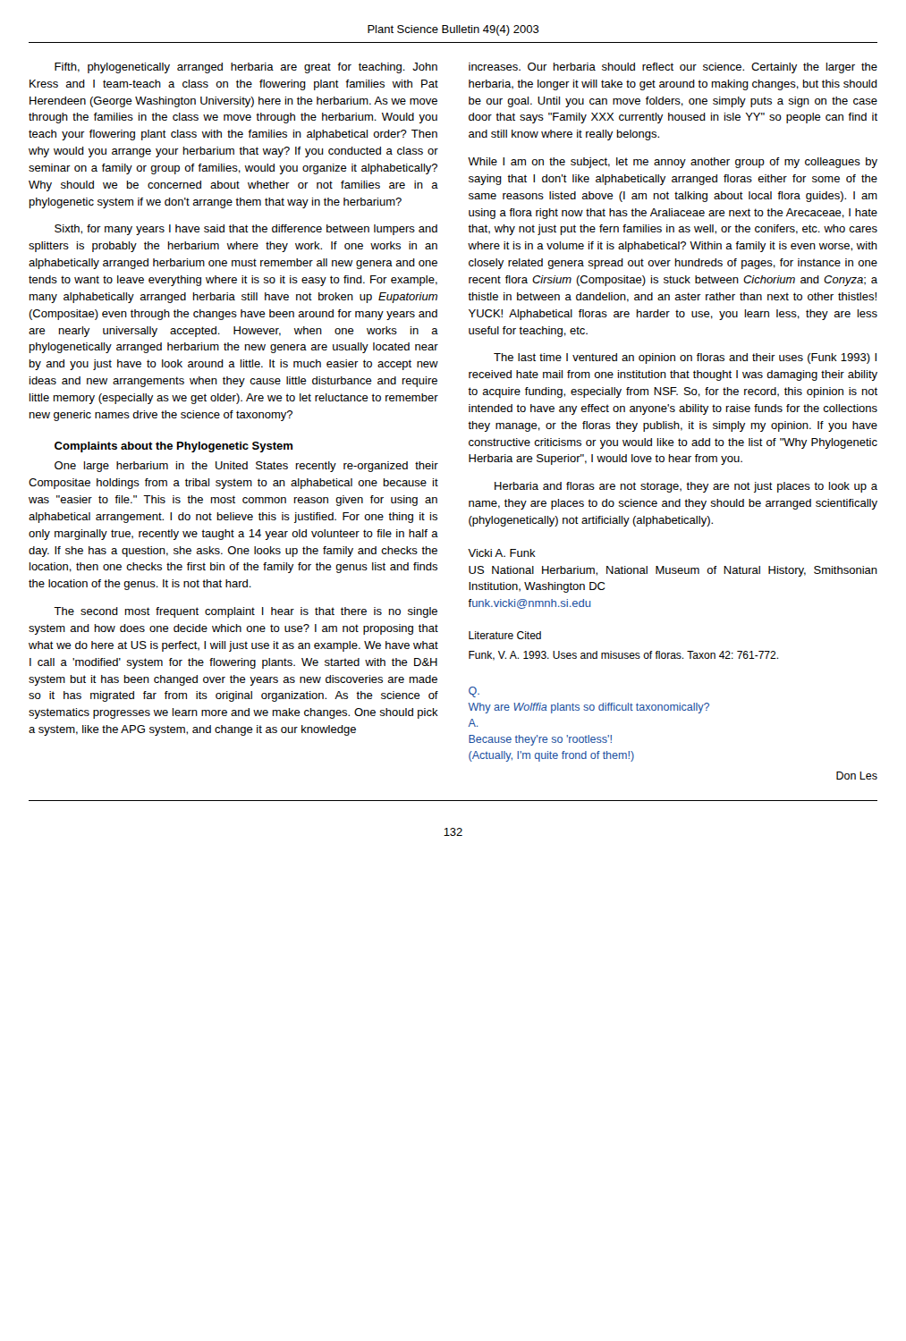Plant Science Bulletin 49(4) 2003
Fifth, phylogenetically arranged herbaria are great for teaching. John Kress and I team-teach a class on the flowering plant families with Pat Herendeen (George Washington University) here in the herbarium. As we move through the families in the class we move through the herbarium. Would you teach your flowering plant class with the families in alphabetical order? Then why would you arrange your herbarium that way? If you conducted a class or seminar on a family or group of families, would you organize it alphabetically? Why should we be concerned about whether or not families are in a phylogenetic system if we don't arrange them that way in the herbarium?
Sixth, for many years I have said that the difference between lumpers and splitters is probably the herbarium where they work. If one works in an alphabetically arranged herbarium one must remember all new genera and one tends to want to leave everything where it is so it is easy to find. For example, many alphabetically arranged herbaria still have not broken up Eupatorium (Compositae) even through the changes have been around for many years and are nearly universally accepted. However, when one works in a phylogenetically arranged herbarium the new genera are usually located near by and you just have to look around a little. It is much easier to accept new ideas and new arrangements when they cause little disturbance and require little memory (especially as we get older). Are we to let reluctance to remember new generic names drive the science of taxonomy?
Complaints about the Phylogenetic System
One large herbarium in the United States recently re-organized their Compositae holdings from a tribal system to an alphabetical one because it was "easier to file." This is the most common reason given for using an alphabetical arrangement. I do not believe this is justified. For one thing it is only marginally true, recently we taught a 14 year old volunteer to file in half a day. If she has a question, she asks. One looks up the family and checks the location, then one checks the first bin of the family for the genus list and finds the location of the genus. It is not that hard.
The second most frequent complaint I hear is that there is no single system and how does one decide which one to use? I am not proposing that what we do here at US is perfect, I will just use it as an example. We have what I call a 'modified' system for the flowering plants. We started with the D&H system but it has been changed over the years as new discoveries are made so it has migrated far from its original organization. As the science of systematics progresses we learn more and we make changes. One should pick a system, like the APG system, and change it as our knowledge
increases. Our herbaria should reflect our science. Certainly the larger the herbaria, the longer it will take to get around to making changes, but this should be our goal. Until you can move folders, one simply puts a sign on the case door that says "Family XXX currently housed in isle YY" so people can find it and still know where it really belongs.
While I am on the subject, let me annoy another group of my colleagues by saying that I don't like alphabetically arranged floras either for some of the same reasons listed above (I am not talking about local flora guides). I am using a flora right now that has the Araliaceae are next to the Arecaceae, I hate that, why not just put the fern families in as well, or the conifers, etc. who cares where it is in a volume if it is alphabetical? Within a family it is even worse, with closely related genera spread out over hundreds of pages, for instance in one recent flora Cirsium (Compositae) is stuck between Cichorium and Conyza; a thistle in between a dandelion, and an aster rather than next to other thistles! YUCK! Alphabetical floras are harder to use, you learn less, they are less useful for teaching, etc.
The last time I ventured an opinion on floras and their uses (Funk 1993) I received hate mail from one institution that thought I was damaging their ability to acquire funding, especially from NSF. So, for the record, this opinion is not intended to have any effect on anyone's ability to raise funds for the collections they manage, or the floras they publish, it is simply my opinion. If you have constructive criticisms or you would like to add to the list of "Why Phylogenetic Herbaria are Superior", I would love to hear from you.
Herbaria and floras are not storage, they are not just places to look up a name, they are places to do science and they should be arranged scientifically (phylogenetically) not artificially (alphabetically).
Vicki A. Funk
US National Herbarium, National Museum of Natural History, Smithsonian Institution, Washington DC
funk.vicki@nmnh.si.edu
Literature Cited
Funk, V. A. 1993. Uses and misuses of floras. Taxon 42: 761-772.
Q.
Why are Wolffia plants so difficult taxonomically?
A.
Because they're so 'rootless'!
(Actually, I'm quite frond of them!)
Don Les
132